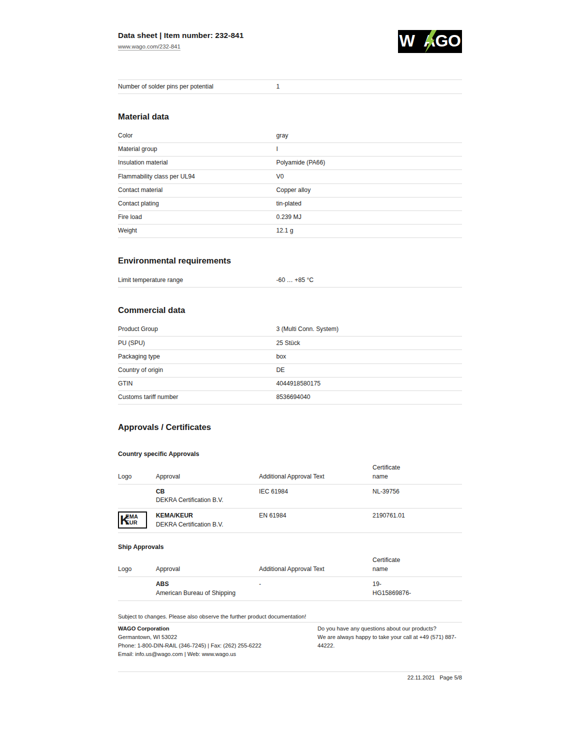Data sheet | Item number: 232-841
www.wago.com/232-841
W AGO
| Number of solder pins per potential | 1 |
Material data
| Color | gray |
| Material group | I |
| Insulation material | Polyamide (PA66) |
| Flammability class per UL94 | V0 |
| Contact material | Copper alloy |
| Contact plating | tin-plated |
| Fire load | 0.239 MJ |
| Weight | 12.1 g |
Environmental requirements
| Limit temperature range | -60 … +85 °C |
Commercial data
| Product Group | 3 (Multi Conn. System) |
| PU (SPU) | 25 Stück |
| Packaging type | box |
| Country of origin | DE |
| GTIN | 4044918580175 |
| Customs tariff number | 8536694040 |
Approvals / Certificates
Country specific Approvals
| Logo | Approval | Additional Approval Text | Certificate name |
| --- | --- | --- | --- |
| | CB DEKRA Certification B.V. | IEC 61984 | NL-39756 |
| K EMA EUR | KEMA/KEUR DEKRA Certification B.V. | EN 61984 | 2190761.01 |
Ship Approvals
| Logo | Approval | Additional Approval Text | Certificate name |
| --- | --- | --- | --- |
| | ABS American Bureau of Shipping | - | 19- HG15869876- |
Subject to changes. Please also observe the further product documentation!
WAGO Corporation
Germantown, WI 53022
Phone: 1-800-DIN-RAIL (346-7245) | Fax: (262) 255-6222
Email: info.us@wago.com | Web: www.wago.us
Do you have any questions about our products?
We are always happy to take your call at +49 (571) 887-44222.
22.11.2021 Page 5/8